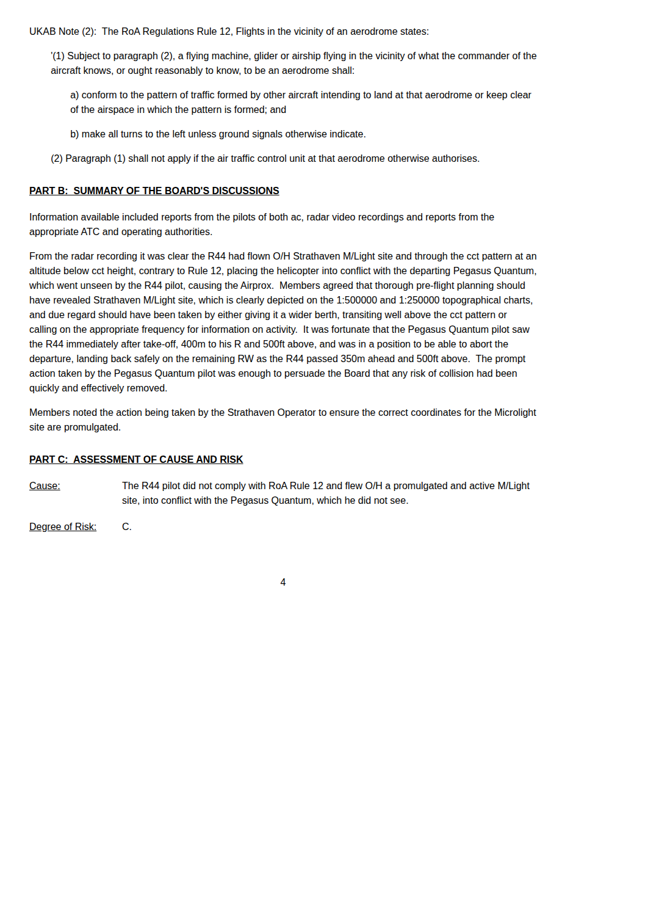UKAB Note (2): The RoA Regulations Rule 12, Flights in the vicinity of an aerodrome states:
'(1) Subject to paragraph (2), a flying machine, glider or airship flying in the vicinity of what the commander of the aircraft knows, or ought reasonably to know, to be an aerodrome shall:
a) conform to the pattern of traffic formed by other aircraft intending to land at that aerodrome or keep clear of the airspace in which the pattern is formed; and
b) make all turns to the left unless ground signals otherwise indicate.
(2) Paragraph (1) shall not apply if the air traffic control unit at that aerodrome otherwise authorises.
PART B: SUMMARY OF THE BOARD'S DISCUSSIONS
Information available included reports from the pilots of both ac, radar video recordings and reports from the appropriate ATC and operating authorities.
From the radar recording it was clear the R44 had flown O/H Strathaven M/Light site and through the cct pattern at an altitude below cct height, contrary to Rule 12, placing the helicopter into conflict with the departing Pegasus Quantum, which went unseen by the R44 pilot, causing the Airprox. Members agreed that thorough pre-flight planning should have revealed Strathaven M/Light site, which is clearly depicted on the 1:500000 and 1:250000 topographical charts, and due regard should have been taken by either giving it a wider berth, transiting well above the cct pattern or calling on the appropriate frequency for information on activity. It was fortunate that the Pegasus Quantum pilot saw the R44 immediately after take-off, 400m to his R and 500ft above, and was in a position to be able to abort the departure, landing back safely on the remaining RW as the R44 passed 350m ahead and 500ft above. The prompt action taken by the Pegasus Quantum pilot was enough to persuade the Board that any risk of collision had been quickly and effectively removed.
Members noted the action being taken by the Strathaven Operator to ensure the correct coordinates for the Microlight site are promulgated.
PART C: ASSESSMENT OF CAUSE AND RISK
| Cause: | The R44 pilot did not comply with RoA Rule 12 and flew O/H a promulgated and active M/Light site, into conflict with the Pegasus Quantum, which he did not see. |
| Degree of Risk: | C. |
4